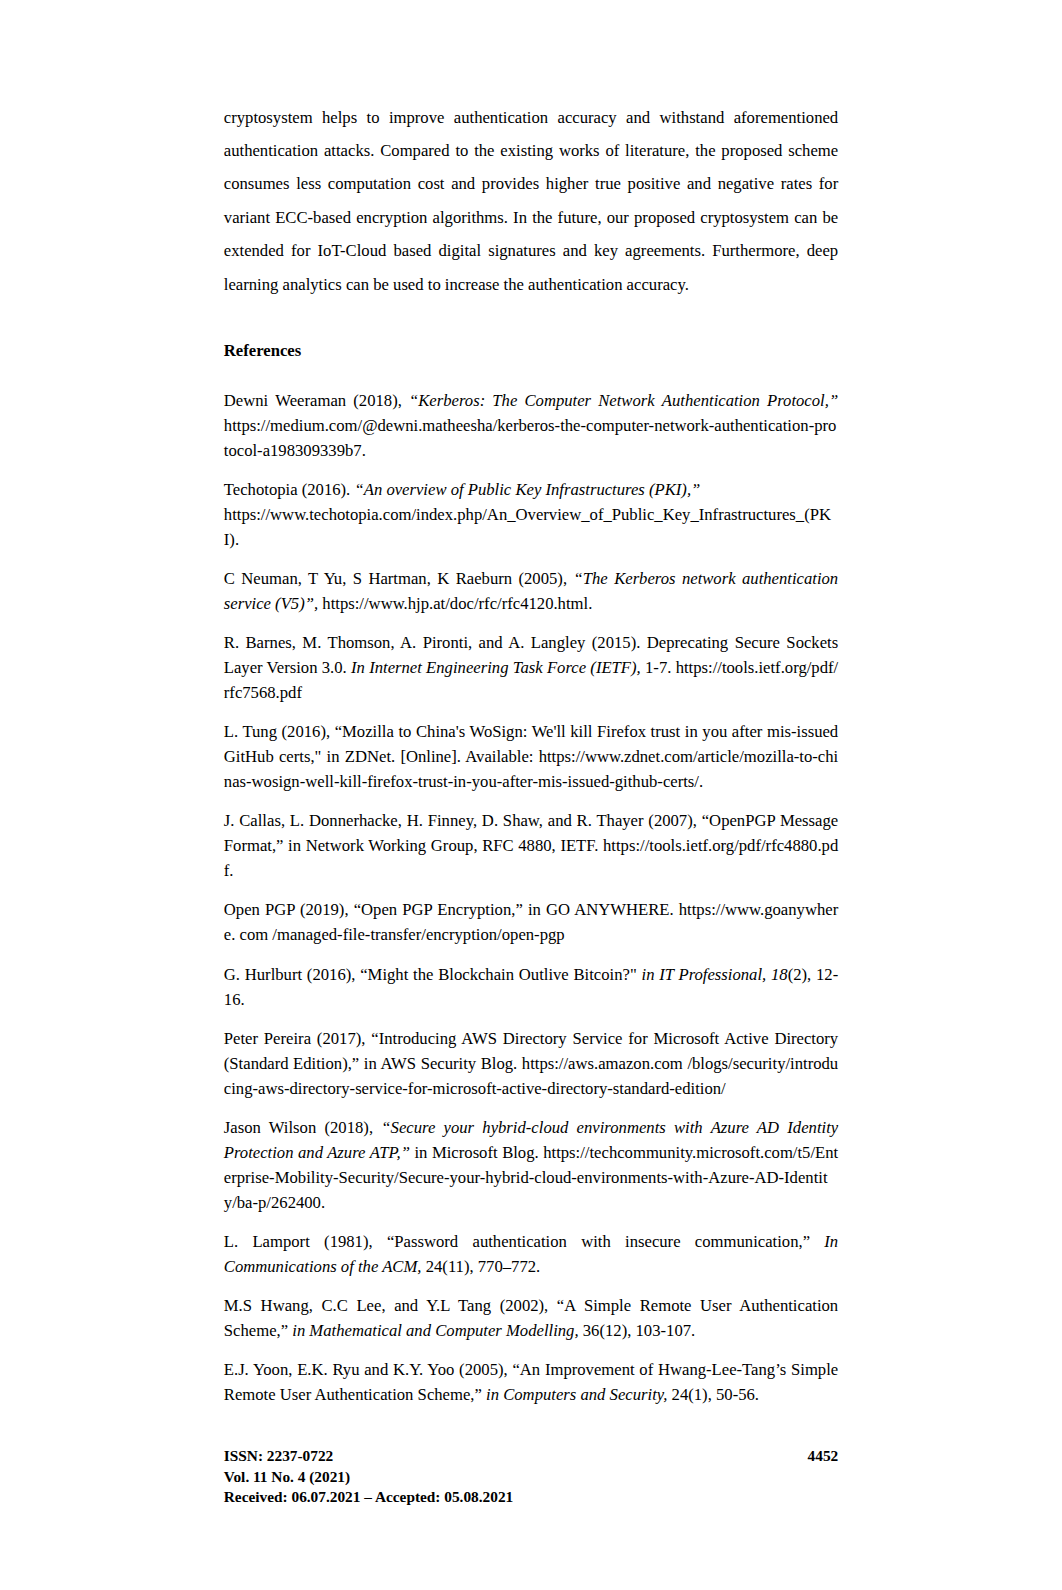cryptosystem helps to improve authentication accuracy and withstand aforementioned authentication attacks. Compared to the existing works of literature, the proposed scheme consumes less computation cost and provides higher true positive and negative rates for variant ECC-based encryption algorithms. In the future, our proposed cryptosystem can be extended for IoT-Cloud based digital signatures and key agreements. Furthermore, deep learning analytics can be used to increase the authentication accuracy.
References
Dewni Weeraman(2018),“Kerberos: The Computer Network Authentication Protocol,” https://medium.com/@dewni.matheesha/kerberos-the-computer-network-authentication-protocol-a198309339b7.
Techotopia (2016). “An overview of Public Key Infrastructures (PKI),”
https://www.techotopia.com/index.php/An_Overview_of_Public_Key_Infrastructures_(PKI).
C Neuman, T Yu, S Hartman, K Raeburn (2005), “The Kerberos network authentication service (V5)”, https://www.hjp.at/doc/rfc/rfc4120.html.
R. Barnes, M. Thomson, A. Pironti, and A. Langley (2015). Deprecating Secure Sockets Layer Version 3.0. In Internet Engineering Task Force (IETF), 1-7. https://tools.ietf.org/pdf/rfc7568.pdf
L. Tung (2016), “Mozilla to China's WoSign: We'll kill Firefox trust in you after mis-issued GitHub certs," in ZDNet. [Online]. Available: https://www.zdnet.com/article/mozilla-to-chinas-wosign-well-kill-firefox-trust-in-you-after-mis-issued-github-certs/.
J. Callas, L. Donnerhacke, H. Finney, D. Shaw, and R. Thayer (2007), “OpenPGP Message Format,” in Network Working Group, RFC 4880, IETF. https://tools.ietf.org/pdf/rfc4880.pdf.
Open PGP (2019), “Open PGP Encryption,” in GO ANYWHERE. https://www.goanywhere. com /managed-file-transfer/encryption/open-pgp
G. Hurlburt (2016), “Might the Blockchain Outlive Bitcoin?" in IT Professional, 18(2), 12-16.
Peter Pereira (2017), “Introducing AWS Directory Service for Microsoft Active Directory (Standard Edition),” in AWS Security Blog. https://aws.amazon.com /blogs/security/introducing-aws-directory-service-for-microsoft-active-directory-standard-edition/
Jason Wilson (2018), “Secure your hybrid-cloud environments with Azure AD Identity Protection and Azure ATP,” in Microsoft Blog. https://techcommunity.microsoft.com/t5/Enterprise-Mobility-Security/Secure-your-hybrid-cloud-environments-with-Azure-AD-Identity/ba-p/262400.
L. Lamport (1981), “Password authentication with insecure communication,” In Communications of the ACM, 24(11), 770–772.
M.S Hwang, C.C Lee, and Y.L Tang (2002), “A Simple Remote User Authentication Scheme,” in Mathematical and Computer Modelling, 36(12), 103-107.
E.J. Yoon, E.K. Ryu and K.Y. Yoo (2005), “An Improvement of Hwang-Lee-Tang’s Simple Remote User Authentication Scheme,” in Computers and Security, 24(1), 50-56.
4452
ISSN: 2237-0722
Vol. 11 No. 4 (2021)
Received: 06.07.2021 – Accepted: 05.08.2021